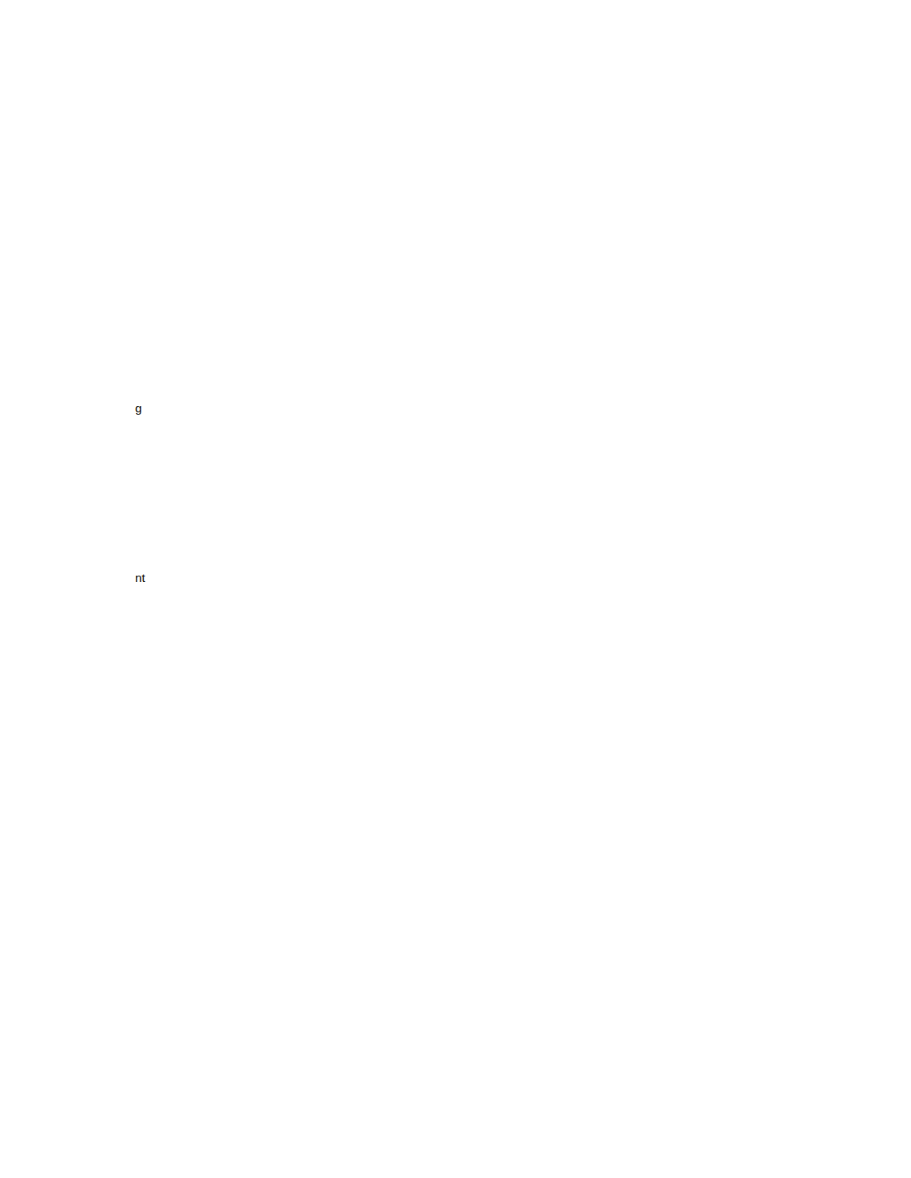g
nt